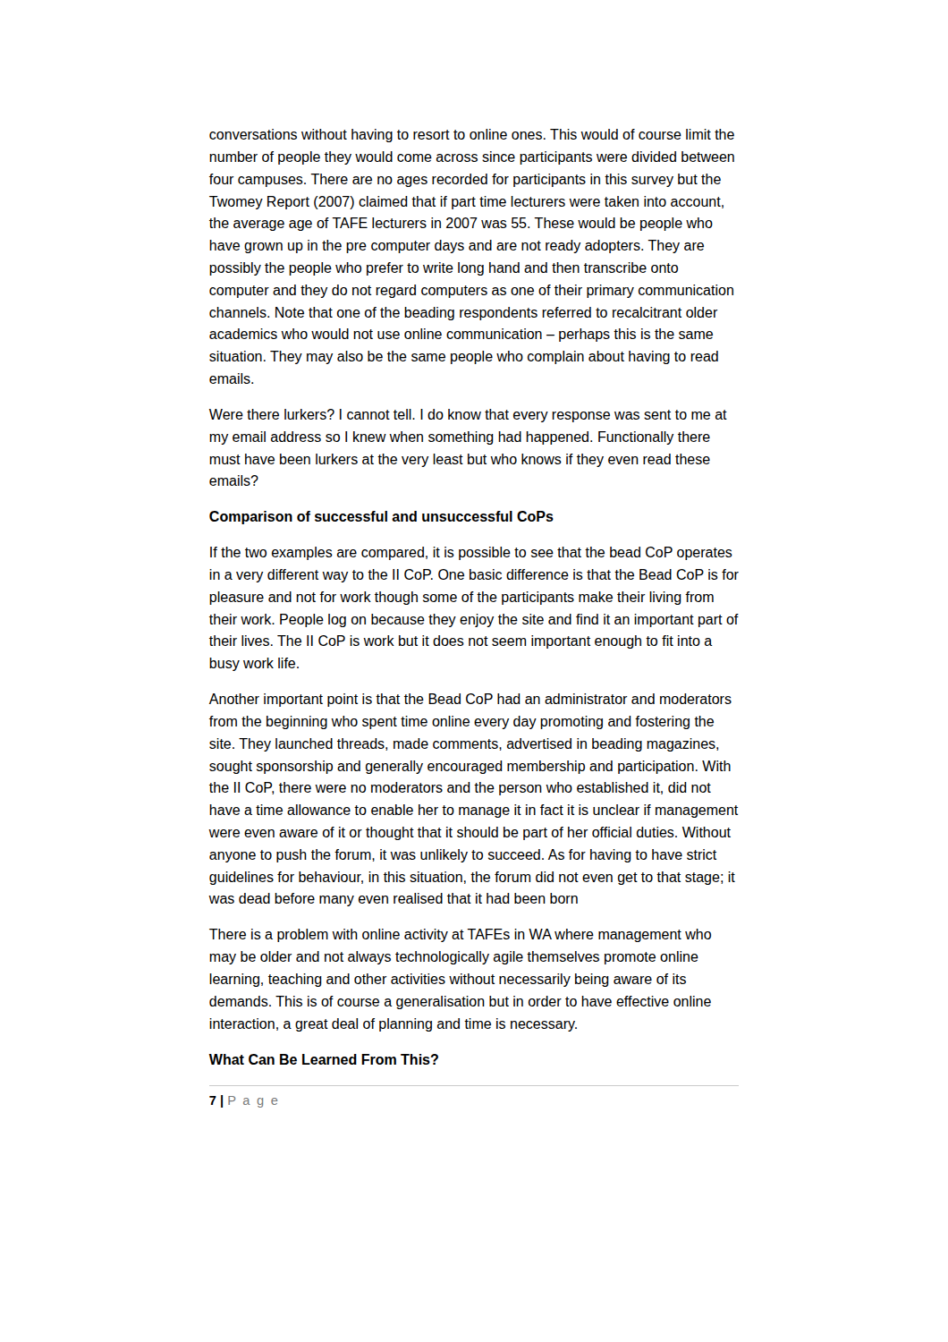conversations without having to resort to online ones. This would of course limit the number of people they would come across since participants were divided between four campuses. There are no ages recorded for participants in this survey but the Twomey Report (2007) claimed that if part time lecturers were taken into account, the average age of TAFE lecturers in 2007 was 55. These would be people who have grown up in the pre computer days and are not ready adopters. They are possibly the people who prefer to write long hand and then transcribe onto computer and they do not regard computers as one of their primary communication channels. Note that one of the beading respondents referred to recalcitrant older academics who would not use online communication – perhaps this is the same situation. They may also be the same people who complain about having to read emails.
Were there lurkers? I cannot tell. I do know that every response was sent to me at my email address so I knew when something had happened. Functionally there must have been lurkers at the very least but who knows if they even read these emails?
Comparison of successful and unsuccessful CoPs
If the two examples are compared, it is possible to see that the bead CoP operates in a very different way to the II CoP. One basic difference is that the Bead CoP is for pleasure and not for work though some of the participants make their living from their work. People log on because they enjoy the site and find it an important part of their lives. The II CoP is work but it does not seem important enough to fit into a busy work life.
Another important point is that the Bead CoP had an administrator and moderators from the beginning who spent time online every day promoting and fostering the site. They launched threads, made comments, advertised in beading magazines, sought sponsorship and generally encouraged membership and participation. With the II CoP, there were no moderators and the person who established it, did not have a time allowance to enable her to manage it in fact it is unclear if management were even aware of it or thought that it should be part of her official duties. Without anyone to push the forum, it was unlikely to succeed. As for having to have strict guidelines for behaviour, in this situation, the forum did not even get to that stage; it was dead before many even realised that it had been born
There is a problem with online activity at TAFEs in WA where management who may be older and not always technologically agile themselves promote online learning, teaching and other activities without necessarily being aware of its demands. This is of course a generalisation but in order to have effective online interaction, a great deal of planning and time is necessary.
What Can Be Learned From This?
7 | P a g e